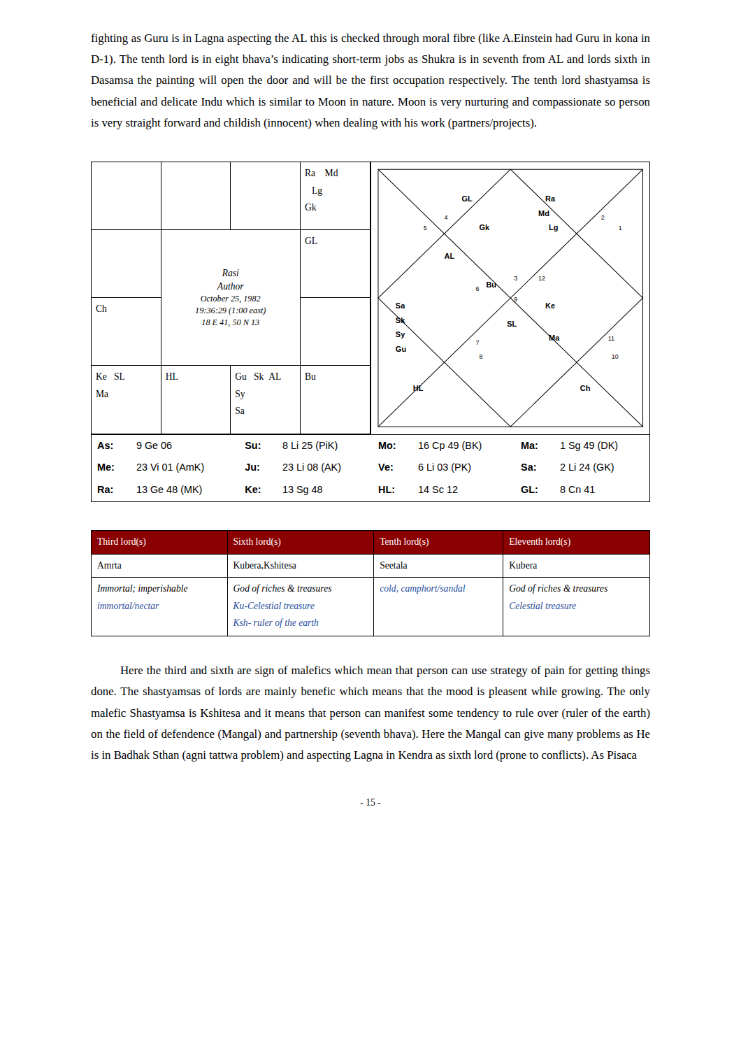fighting as Guru is in Lagna aspecting the AL this is checked through moral fibre (like A.Einstein had Guru in kona in D-1). The tenth lord is in eight bhava’s indicating short-term jobs as Shukra is in seventh from AL and lords sixth in Dasamsa the painting will open the door and will be the first occupation respectively. The tenth lord shastyamsa is beneficial and delicate Indu which is similar to Moon in nature. Moon is very nurturing and compassionate so person is very straight forward and childish (innocent) when dealing with his work (partners/projects).
Ra Md
Lg
Gk
Rasi Author October 25, 1982 19:36:29 (1:00 east) 18 E 41, 50 N 13
GL
Ch
Ke SL
Ma
HL
Gu Sk AL
Sy
Sa
Bu
GL Ra Md 4 5 Gk Lg 2 1 AL Bu 3 12 6 9 Sa Sk Sy Gu Ke SL Ma 7 8 11 10 HL Ch
| As: | 9 Ge 06 | Su: | 8 Li 25 (PiK) | Mo: | 16 Cp 49 (BK) | Ma: | 1 Sg 49 (DK) |
| Me: | 23 Vi 01 (AmK) | Ju: | 23 Li 08 (AK) | Ve: | 6 Li 03 (PK) | Sa: | 2 Li 24 (GK) |
| Ra: | 13 Ge 48 (MK) | Ke: | 13 Sg 48 | HL: | 14 Sc 12 | GL: | 8 Cn 41 |
| Third lord(s) | Sixth lord(s) | Tenth lord(s) | Eleventh lord(s) |
| --- | --- | --- | --- |
| Amrta | Kubera,Kshitesa | Seetala | Kubera |
| Immortal; imperishable immortal/nectar | God of riches & treasures Ku-Celestial treasure Ksh- ruler of the earth | cold, camphort/sandal | God of riches & treasures Celestial treasure |
Here the third and sixth are sign of malefics which mean that person can use strategy of pain for getting things done. The shastyamsas of lords are mainly benefic which means that the mood is pleasent while growing. The only malefic Shastyamsa is Kshitesa and it means that person can manifest some tendency to rule over (ruler of the earth) on the field of defendence (Mangal) and partnership (seventh bhava). Here the Mangal can give many problems as He is in Badhak Sthan (agni tattwa problem) and aspecting Lagna in Kendra as sixth lord (prone to conflicts). As Pisaca
- 15 -